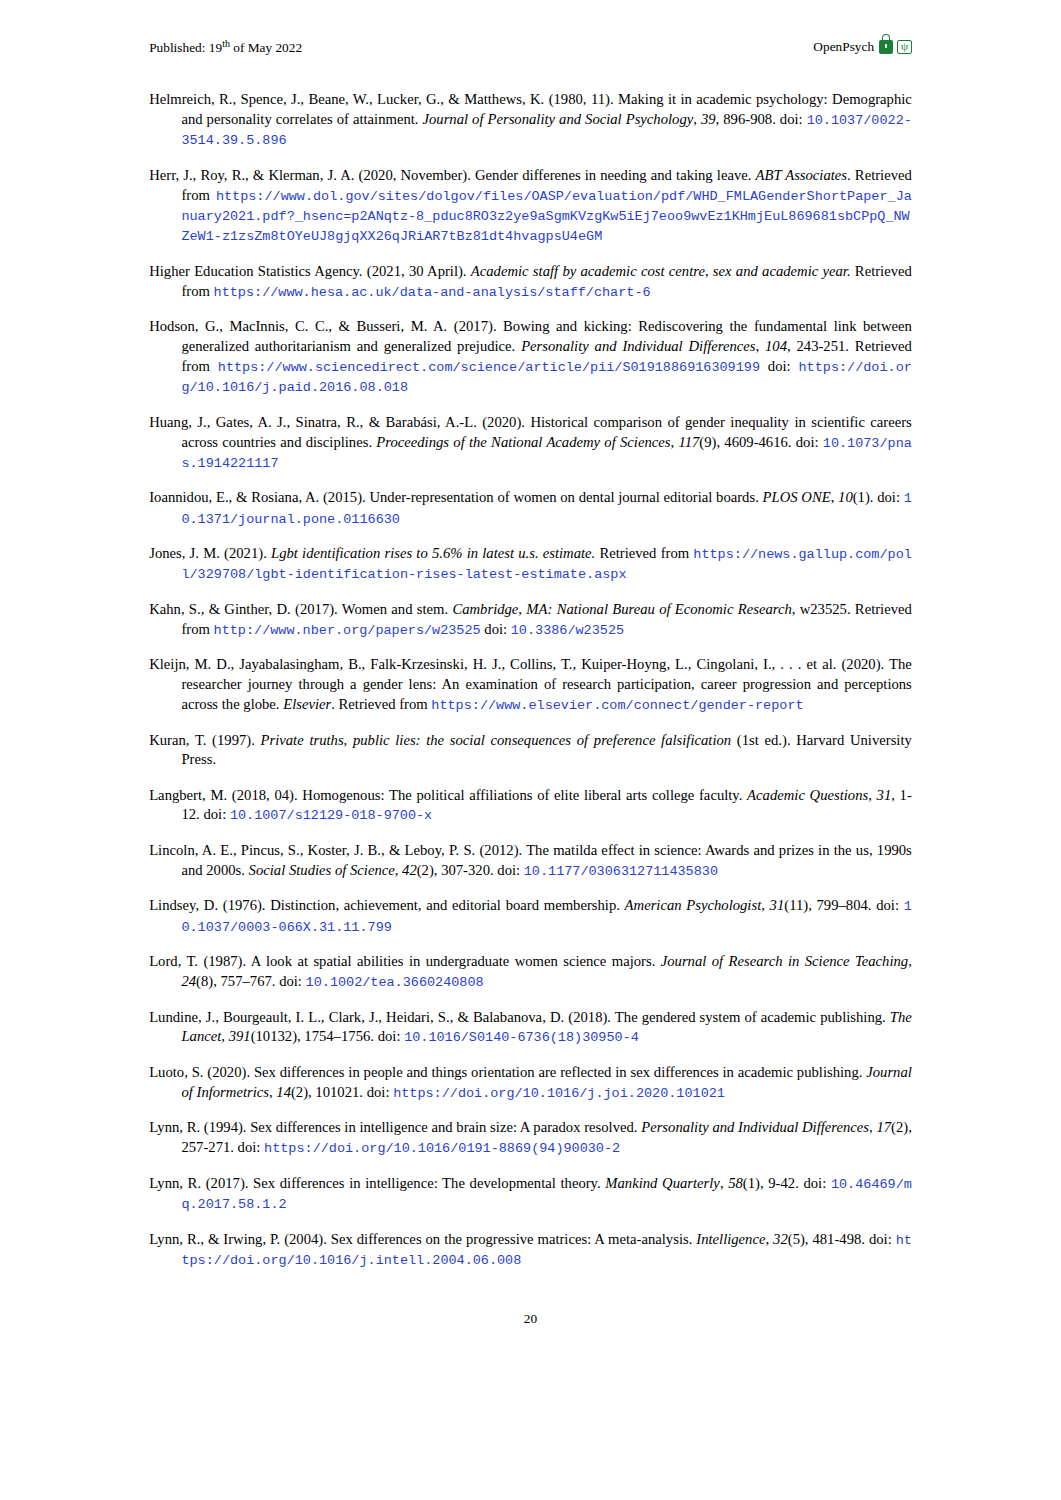Published: 19th of May 2022
OpenPsych ψ
Helmreich, R., Spence, J., Beane, W., Lucker, G., & Matthews, K. (1980, 11). Making it in academic psychology: Demographic and personality correlates of attainment. Journal of Personality and Social Psychology, 39, 896-908. doi: 10.1037/0022-3514.39.5.896
Herr, J., Roy, R., & Klerman, J. A. (2020, November). Gender differenes in needing and taking leave. ABT Associates. Retrieved from https://www.dol.gov/sites/dolgov/files/OASP/evaluation/pdf/WHD_FMLAGenderShortPaper_January2021.pdf?_hsenc=p2ANqtz-8_pduc8RO3z2ye9aSgmKVzgKw5iEj7eoo9wvEz1KHmjEuL869681sbCPpQ_NWZeW1-z1zsZm8tOYeUJ8gjqXX26qJRiAR7tBz81dt4hvagpsU4eGM
Higher Education Statistics Agency. (2021, 30 April). Academic staff by academic cost centre, sex and academic year. Retrieved from https://www.hesa.ac.uk/data-and-analysis/staff/chart-6
Hodson, G., MacInnis, C. C., & Busseri, M. A. (2017). Bowing and kicking: Rediscovering the fundamental link between generalized authoritarianism and generalized prejudice. Personality and Individual Differences, 104, 243-251. Retrieved from https://www.sciencedirect.com/science/article/pii/S0191886916309199 doi: https://doi.org/10.1016/j.paid.2016.08.018
Huang, J., Gates, A. J., Sinatra, R., & Barabási, A.-L. (2020). Historical comparison of gender inequality in scientific careers across countries and disciplines. Proceedings of the National Academy of Sciences, 117(9), 4609-4616. doi: 10.1073/pnas.1914221117
Ioannidou, E., & Rosiana, A. (2015). Under-representation of women on dental journal editorial boards. PLOS ONE, 10(1). doi: 10.1371/journal.pone.0116630
Jones, J. M. (2021). Lgbt identification rises to 5.6% in latest u.s. estimate. Retrieved from https://news.gallup.com/poll/329708/lgbt-identification-rises-latest-estimate.aspx
Kahn, S., & Ginther, D. (2017). Women and stem. Cambridge, MA: National Bureau of Economic Research, w23525. Retrieved from http://www.nber.org/papers/w23525 doi: 10.3386/w23525
Kleijn, M. D., Jayabalasingham, B., Falk-Krzesinski, H. J., Collins, T., Kuiper-Hoyng, L., Cingolani, I., . . . et al. (2020). The researcher journey through a gender lens: An examination of research participation, career progression and perceptions across the globe. Elsevier. Retrieved from https://www.elsevier.com/connect/gender-report
Kuran, T. (1997). Private truths, public lies: the social consequences of preference falsification (1st ed.). Harvard University Press.
Langbert, M. (2018, 04). Homogenous: The political affiliations of elite liberal arts college faculty. Academic Questions, 31, 1-12. doi: 10.1007/s12129-018-9700-x
Lincoln, A. E., Pincus, S., Koster, J. B., & Leboy, P. S. (2012). The matilda effect in science: Awards and prizes in the us, 1990s and 2000s. Social Studies of Science, 42(2), 307-320. doi: 10.1177/0306312711435830
Lindsey, D. (1976). Distinction, achievement, and editorial board membership. American Psychologist, 31(11), 799–804. doi: 10.1037/0003-066X.31.11.799
Lord, T. (1987). A look at spatial abilities in undergraduate women science majors. Journal of Research in Science Teaching, 24(8), 757–767. doi: 10.1002/tea.3660240808
Lundine, J., Bourgeault, I. L., Clark, J., Heidari, S., & Balabanova, D. (2018). The gendered system of academic publishing. The Lancet, 391(10132), 1754–1756. doi: 10.1016/S0140-6736(18)30950-4
Luoto, S. (2020). Sex differences in people and things orientation are reflected in sex differences in academic publishing. Journal of Informetrics, 14(2), 101021. doi: https://doi.org/10.1016/j.joi.2020.101021
Lynn, R. (1994). Sex differences in intelligence and brain size: A paradox resolved. Personality and Individual Differences, 17(2), 257-271. doi: https://doi.org/10.1016/0191-8869(94)90030-2
Lynn, R. (2017). Sex differences in intelligence: The developmental theory. Mankind Quarterly, 58(1), 9-42. doi: 10.46469/mq.2017.58.1.2
Lynn, R., & Irwing, P. (2004). Sex differences on the progressive matrices: A meta-analysis. Intelligence, 32(5), 481-498. doi: https://doi.org/10.1016/j.intell.2004.06.008
20